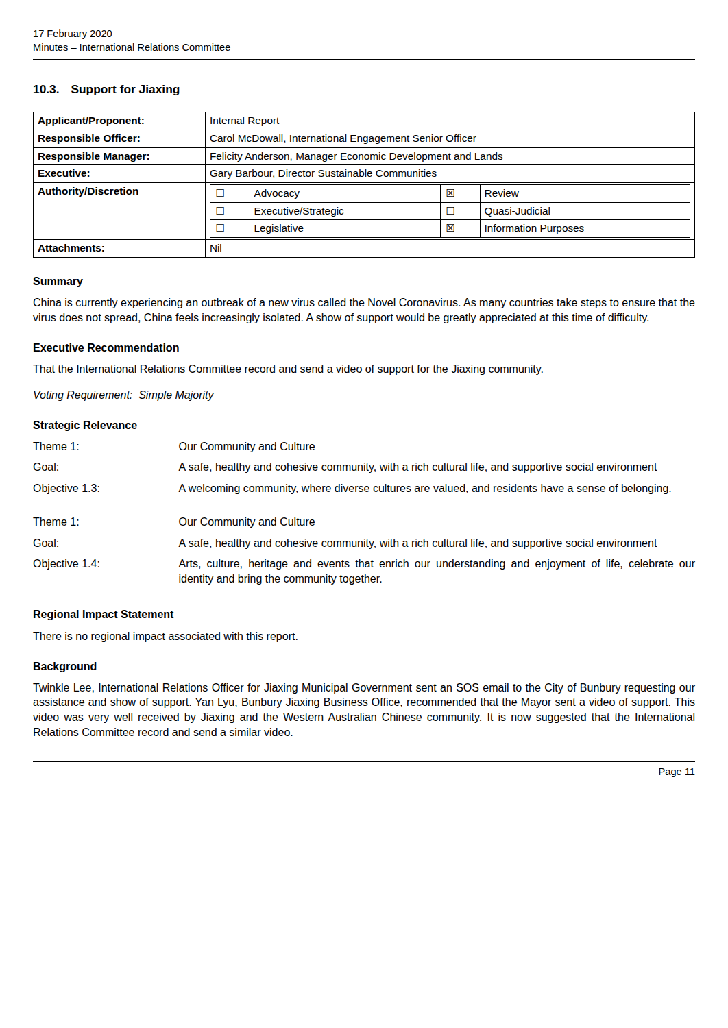17 February 2020
Minutes – International Relations Committee
10.3. Support for Jiaxing
| Applicant/Proponent: | Internal Report |
| Responsible Officer: | Carol McDowall, International Engagement Senior Officer |
| Responsible Manager: | Felicity Anderson, Manager Economic Development and Lands |
| Executive: | Gary Barbour, Director Sustainable Communities |
| Authority/Discretion | / ☐ / Advocacy / ☒ / Review / / ☐ / Executive/Strategic / ☐ / Quasi-Judicial / / ☐ / Legislative / ☒ / Information Purposes / |
| Attachments: | Nil |
Summary
China is currently experiencing an outbreak of a new virus called the Novel Coronavirus. As many countries take steps to ensure that the virus does not spread, China feels increasingly isolated. A show of support would be greatly appreciated at this time of difficulty.
Executive Recommendation
That the International Relations Committee record and send a video of support for the Jiaxing community.
Voting Requirement: Simple Majority
Strategic Relevance
| Theme 1: | Our Community and Culture |
| Goal: | A safe, healthy and cohesive community, with a rich cultural life, and supportive social environment |
| Objective 1.3: | A welcoming community, where diverse cultures are valued, and residents have a sense of belonging. |
| Theme 1: | Our Community and Culture |
| Goal: | A safe, healthy and cohesive community, with a rich cultural life, and supportive social environment |
| Objective 1.4: | Arts, culture, heritage and events that enrich our understanding and enjoyment of life, celebrate our identity and bring the community together. |
Regional Impact Statement
There is no regional impact associated with this report.
Background
Twinkle Lee, International Relations Officer for Jiaxing Municipal Government sent an SOS email to the City of Bunbury requesting our assistance and show of support. Yan Lyu, Bunbury Jiaxing Business Office, recommended that the Mayor sent a video of support. This video was very well received by Jiaxing and the Western Australian Chinese community. It is now suggested that the International Relations Committee record and send a similar video.
Page 11